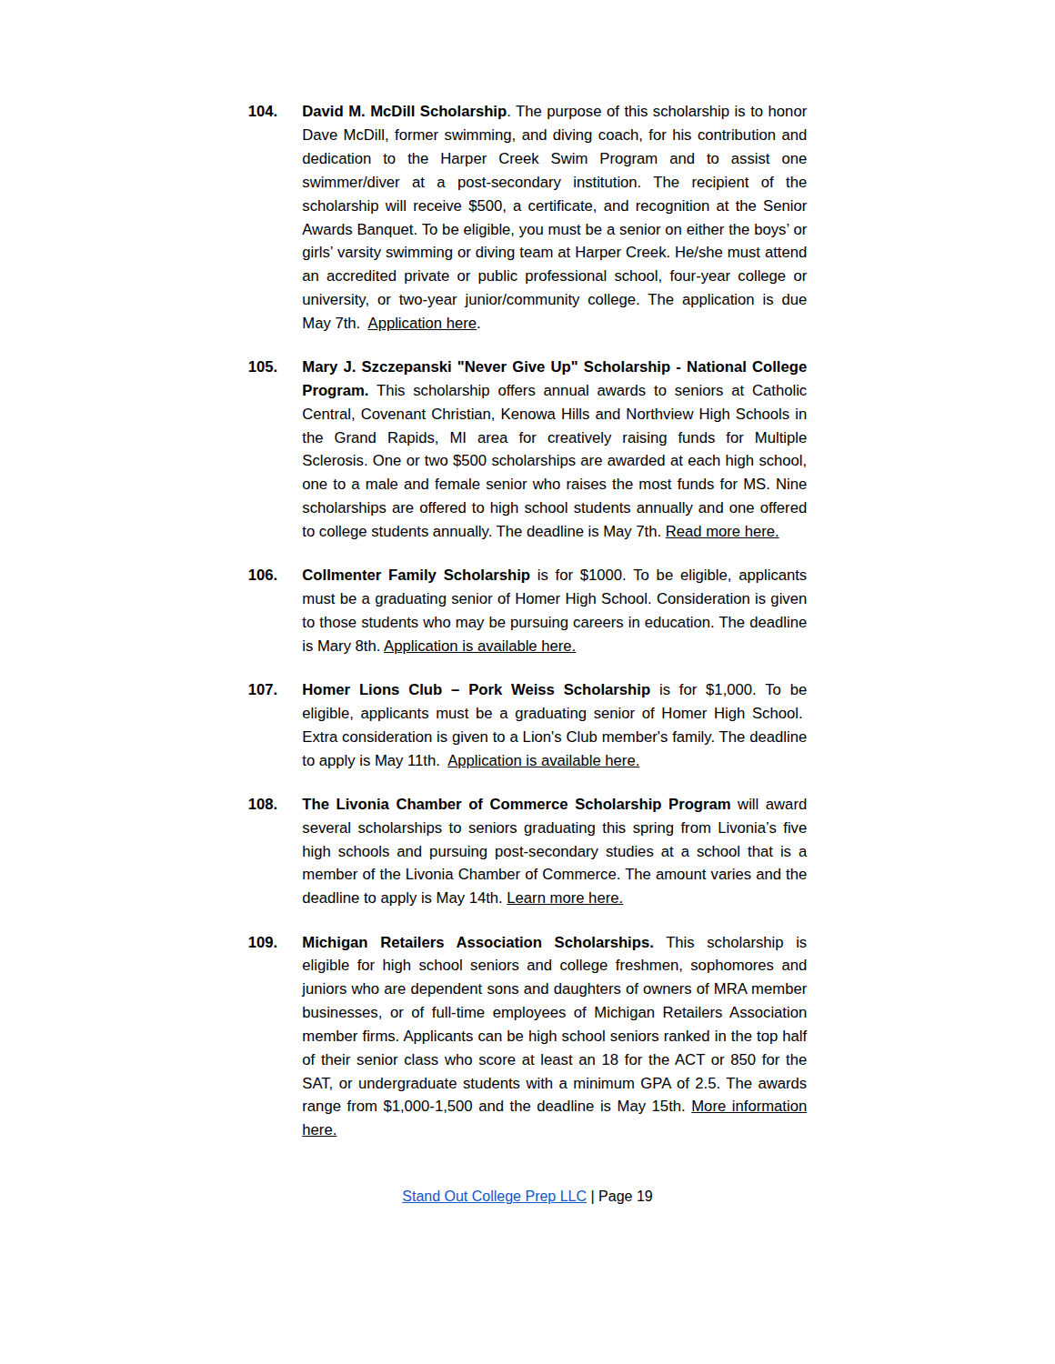104. David M. McDill Scholarship. The purpose of this scholarship is to honor Dave McDill, former swimming, and diving coach, for his contribution and dedication to the Harper Creek Swim Program and to assist one swimmer/diver at a post-secondary institution. The recipient of the scholarship will receive $500, a certificate, and recognition at the Senior Awards Banquet. To be eligible, you must be a senior on either the boys’ or girls’ varsity swimming or diving team at Harper Creek. He/she must attend an accredited private or public professional school, four-year college or university, or two-year junior/community college. The application is due May 7th. Application here.
105. Mary J. Szczepanski "Never Give Up" Scholarship - National College Program. This scholarship offers annual awards to seniors at Catholic Central, Covenant Christian, Kenowa Hills and Northview High Schools in the Grand Rapids, MI area for creatively raising funds for Multiple Sclerosis. One or two $500 scholarships are awarded at each high school, one to a male and female senior who raises the most funds for MS. Nine scholarships are offered to high school students annually and one offered to college students annually. The deadline is May 7th. Read more here.
106. Collmenter Family Scholarship is for $1000. To be eligible, applicants must be a graduating senior of Homer High School. Consideration is given to those students who may be pursuing careers in education. The deadline is Mary 8th. Application is available here.
107. Homer Lions Club – Pork Weiss Scholarship is for $1,000. To be eligible, applicants must be a graduating senior of Homer High School. Extra consideration is given to a Lion's Club member's family. The deadline to apply is May 11th. Application is available here.
108. The Livonia Chamber of Commerce Scholarship Program will award several scholarships to seniors graduating this spring from Livonia’s five high schools and pursuing post-secondary studies at a school that is a member of the Livonia Chamber of Commerce. The amount varies and the deadline to apply is May 14th. Learn more here.
109. Michigan Retailers Association Scholarships. This scholarship is eligible for high school seniors and college freshmen, sophomores and juniors who are dependent sons and daughters of owners of MRA member businesses, or of full-time employees of Michigan Retailers Association member firms. Applicants can be high school seniors ranked in the top half of their senior class who score at least an 18 for the ACT or 850 for the SAT, or undergraduate students with a minimum GPA of 2.5. The awards range from $1,000-1,500 and the deadline is May 15th. More information here.
Stand Out College Prep LLC | Page 19